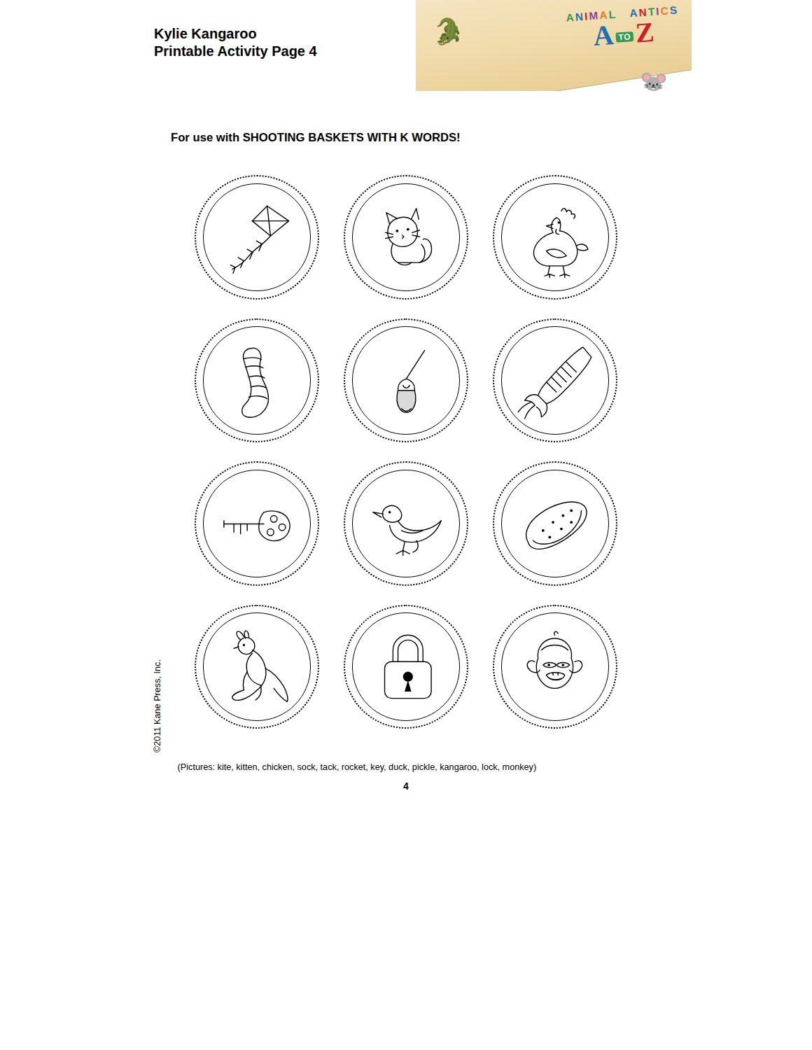Kylie Kangaroo
Printable Activity Page 4
🐊
🐭
ANIMAL ANTICS
ATO Z
For use with SHOOTING BASKETS WITH K WORDS!
(Pictures: kite, kitten, chicken, sock, tack, rocket, key, duck, pickle, kangaroo, lock, monkey)
4
©2011 Kane Press, Inc.